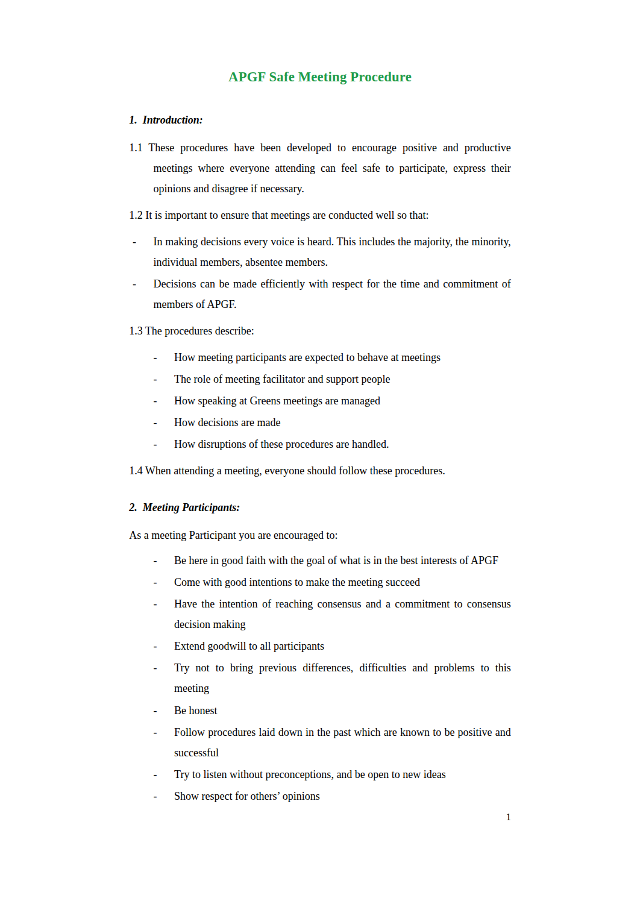APGF Safe Meeting Procedure
1. Introduction:
1.1 These procedures have been developed to encourage positive and productive meetings where everyone attending can feel safe to participate, express their opinions and disagree if necessary.
1.2 It is important to ensure that meetings are conducted well so that:
In making decisions every voice is heard. This includes the majority, the minority, individual members, absentee members.
Decisions can be made efficiently with respect for the time and commitment of members of APGF.
1.3 The procedures describe:
How meeting participants are expected to behave at meetings
The role of meeting facilitator and support people
How speaking at Greens meetings are managed
How decisions are made
How disruptions of these procedures are handled.
1.4 When attending a meeting, everyone should follow these procedures.
2. Meeting Participants:
As a meeting Participant you are encouraged to:
Be here in good faith with the goal of what is in the best interests of APGF
Come with good intentions to make the meeting succeed
Have the intention of reaching consensus and a commitment to consensus decision making
Extend goodwill to all participants
Try not to bring previous differences, difficulties and problems to this meeting
Be honest
Follow procedures laid down in the past which are known to be positive and successful
Try to listen without preconceptions, and be open to new ideas
Show respect for others’ opinions
1